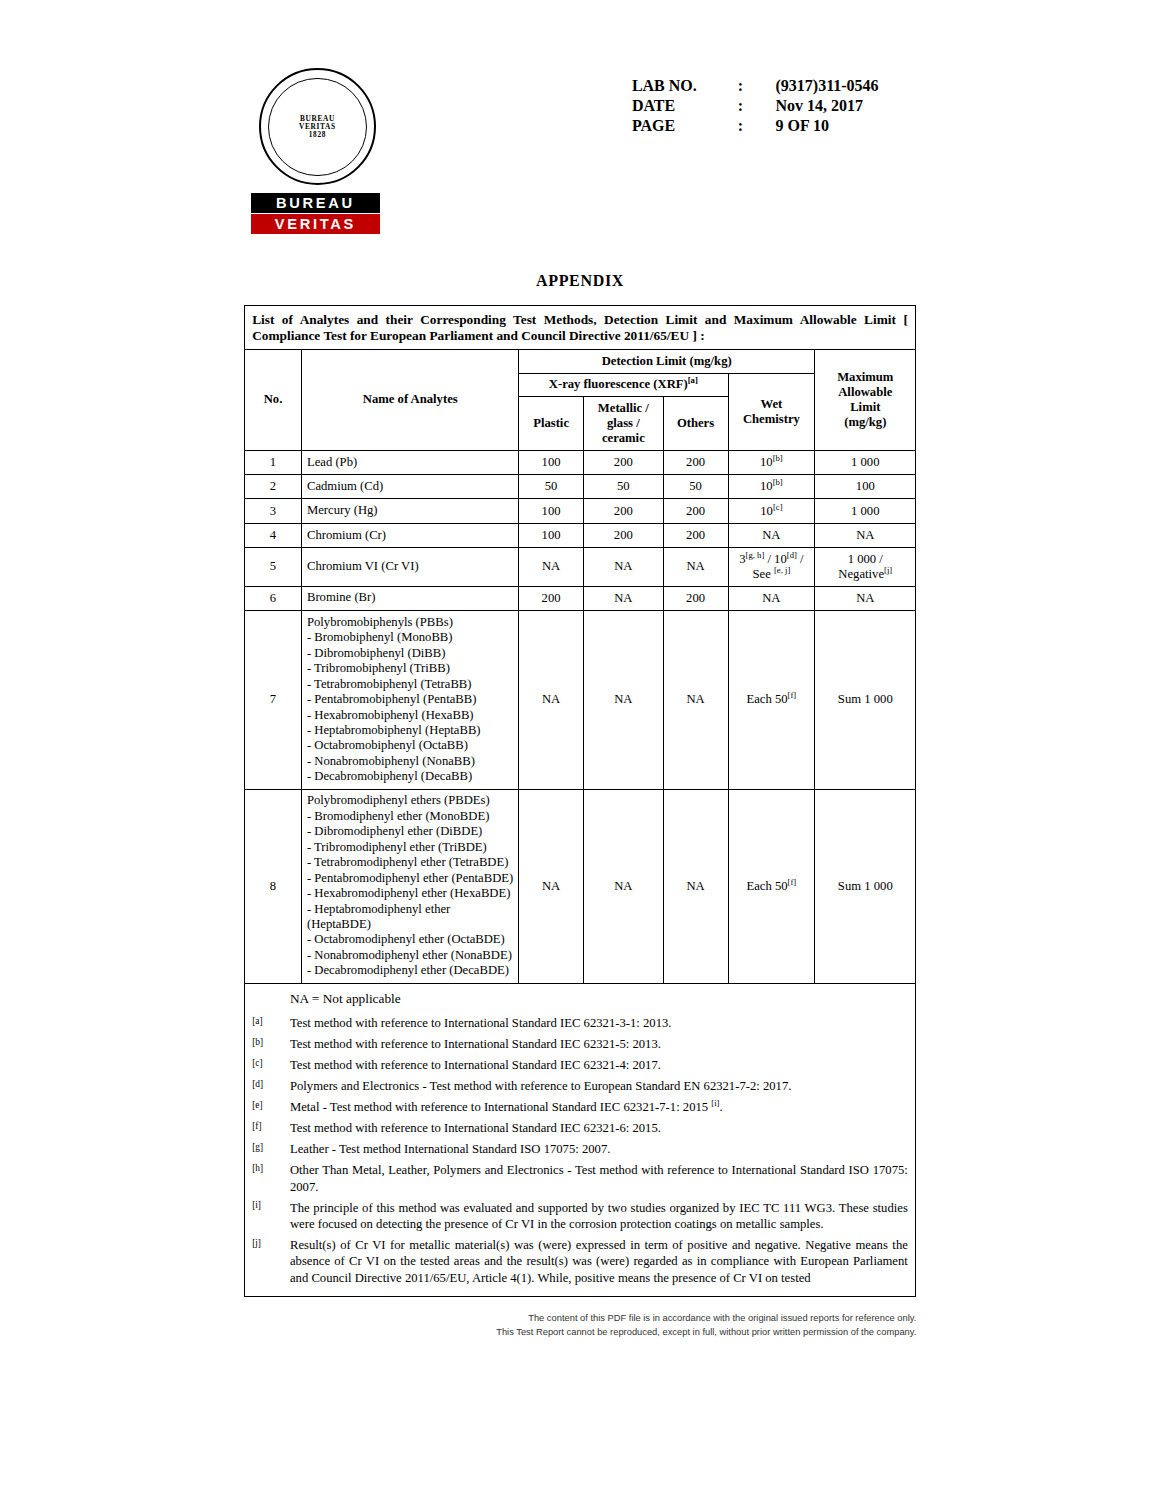BUREAU VERITAS 1828
BUREAU
VERITAS
| LAB NO. | : | (9317)311-0546 |
| DATE | : | Nov 14, 2017 |
| PAGE | : | 9 OF 10 |
APPENDIX
| List of Analytes and their Corresponding Test Methods, Detection Limit and Maximum Allowable Limit [ Compliance Test for European Parliament and Council Directive 2011/65/EU ] : |
| No. | Name of Analytes | Detection Limit (mg/kg) | Maximum Allowable Limit (mg/kg) |
| X-ray fluorescence (XRF) [a] | Wet Chemistry |
| Plastic | Metallic / glass / ceramic | Others |
| 1 | Lead (Pb) | 100 | 200 | 200 | 10 [b] | 1 000 |
| 2 | Cadmium (Cd) | 50 | 50 | 50 | 10 [b] | 100 |
| 3 | Mercury (Hg) | 100 | 200 | 200 | 10 [c] | 1 000 |
| 4 | Chromium (Cr) | 100 | 200 | 200 | NA | NA |
| 5 | Chromium VI (Cr VI) | NA | NA | NA | 3 [g, h] / 10 [d] / See [e, j] | 1 000 / Negative [j] |
| 6 | Bromine (Br) | 200 | NA | 200 | NA | NA |
| 7 | Polybromobiphenyls (PBBs) - Bromobiphenyl (MonoBB) - Dibromobiphenyl (DiBB) - Tribromobiphenyl (TriBB) - Tetrabromobiphenyl (TetraBB) - Pentabromobiphenyl (PentaBB) - Hexabromobiphenyl (HexaBB) - Heptabromobiphenyl (HeptaBB) - Octabromobiphenyl (OctaBB) - Nonabromobiphenyl (NonaBB) - Decabromobiphenyl (DecaBB) | NA | NA | NA | Each 50 [f] | Sum 1 000 |
| 8 | Polybromodiphenyl ethers (PBDEs) - Bromodiphenyl ether (MonoBDE) - Dibromodiphenyl ether (DiBDE) - Tribromodiphenyl ether (TriBDE) - Tetrabromodiphenyl ether (TetraBDE) - Pentabromodiphenyl ether (PentaBDE) - Hexabromodiphenyl ether (HexaBDE) - Heptabromodiphenyl ether (HeptaBDE) - Octabromodiphenyl ether (OctaBDE) - Nonabromodiphenyl ether (NonaBDE) - Decabromodiphenyl ether (DecaBDE) | NA | NA | NA | Each 50 [f] | Sum 1 000 |
NA = Not applicable
| [a] | Test method with reference to International Standard IEC 62321-3-1: 2013. |
| [b] | Test method with reference to International Standard IEC 62321-5: 2013. |
| [c] | Test method with reference to International Standard IEC 62321-4: 2017. |
| [d] | Polymers and Electronics - Test method with reference to European Standard EN 62321-7-2: 2017. |
| [e] | Metal - Test method with reference to International Standard IEC 62321-7-1: 2015 [i] . |
| [f] | Test method with reference to International Standard IEC 62321-6: 2015. |
| [g] | Leather - Test method International Standard ISO 17075: 2007. |
| [h] | Other Than Metal, Leather, Polymers and Electronics - Test method with reference to International Standard ISO 17075: 2007. |
| [i] | The principle of this method was evaluated and supported by two studies organized by IEC TC 111 WG3. These studies were focused on detecting the presence of Cr VI in the corrosion protection coatings on metallic samples. |
| [j] | Result(s) of Cr VI for metallic material(s) was (were) expressed in term of positive and negative. Negative means the absence of Cr VI on the tested areas and the result(s) was (were) regarded as in compliance with European Parliament and Council Directive 2011/65/EU, Article 4(1). While, positive means the presence of Cr VI on tested |
The content of this PDF file is in accordance with the original issued reports for reference only.
This Test Report cannot be reproduced, except in full, without prior written permission of the company.